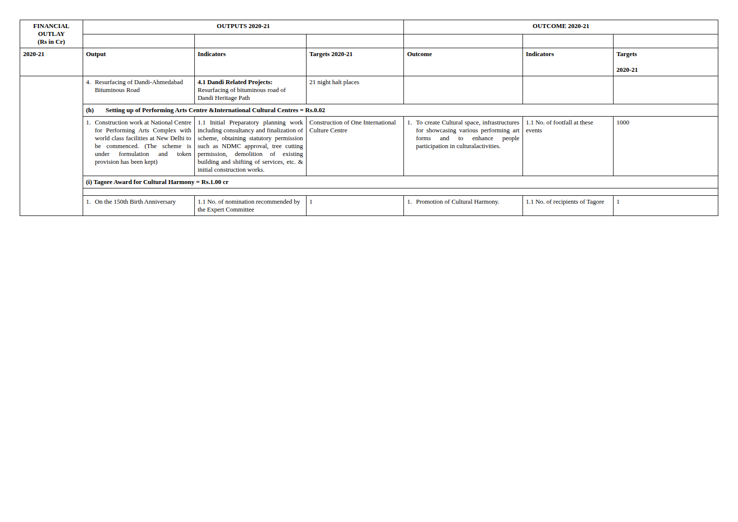| FINANCIAL OUTLAY (Rs in Cr) | OUTPUTS 2020-21 | OUTCOME 2020-21 |
| 2020-21 | Output | Indicators | Targets 2020-21 | Outcome | Indicators | Targets 2020-21 |
| | / 4. / Resurfacing of Dandi-Ahmedabad Bituminous Road / | 4.1 Dandi Related Projects: Resurfacing of bituminous road of Dandi Heritage Path | 21 night halt places | | | |
| / (h) / Setting up of Performing Arts Centre &International Cultural Centres = Rs.0.02 / |
| / 1. / Construction work at National Centre for Performing Arts Complex with world class facilities at New Delhi to be commenced. (The scheme is under formulation and token provision has been kept) / | 1.1 Initial Preparatory planning work including consultancy and finalization of scheme, obtaining statutory permission such as NDMC approval, tree cutting permission, demolition of existing building and shifting of services, etc. & initial construction works. | Construction of One International Culture Centre | / 1. / To create Cultural space, infrastructures for showcasing various performing art forms and to enhance people participation in culturalactivities. / | 1.1 No. of footfall at these events | 1000 |
| (i) Tagore Award for Cultural Harmony = Rs.1.00 cr |
| / 1. / On the 150th Birth Anniversary / | 1.1 No. of nomination recommended by the Expert Committee | 1 | / 1. / Promotion of Cultural Harmony. / | 1.1 No. of recipients of Tagore | 1 |